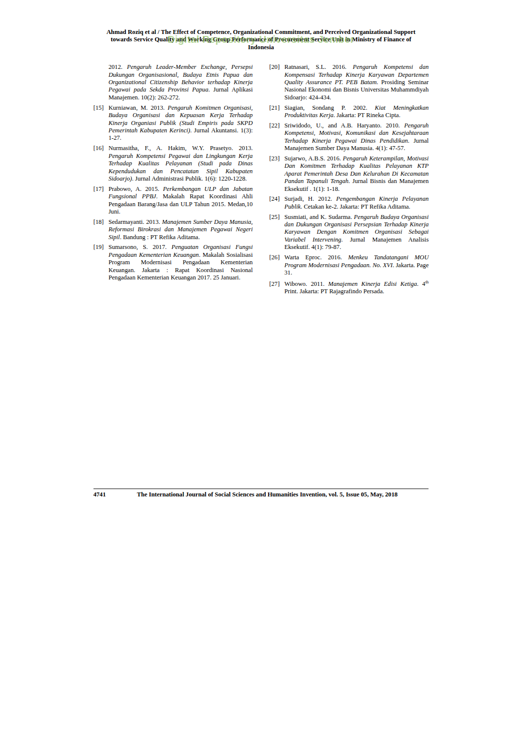Ahmad Roziq et al / The Effect of Competence, Organizational Commitment, and Perceived Organizational Support
towards Service Quality and Working Group Performance of Procurement Service Unit in Ministry of Finance of
Indonesia
Digital Repository Universitas Jember
2012. Pengaruh Leader-Member Exchange, Persepsi Dukungan Organisasional, Budaya Etnis Papua dan Organizational Citizenship Behavior terhadap Kinerja Pegawai pada Sekda Provinsi Papua. Jurnal Aplikasi Manajemen. 10(2): 262-272.
[15] Kurniawan, M. 2013. Pengaruh Komitmen Organisasi, Budaya Organisasi dan Kepuasan Kerja Terhadap Kinerja Organiasi Publik (Studi Empiris pada SKPD Pemerintah Kabupaten Kerinci). Jurnal Akuntansi. 1(3): 1-27.
[16] Nurmasitha, F., A. Hakim, W.Y. Prasetyo. 2013. Pengaruh Kompetensi Pegawai dan Lingkungan Kerja Terhadap Kualitas Pelayanan (Studi pada Dinas Kependudukan dan Pencatatan Sipil Kabupaten Sidoarjo). Jurnal Administrasi Publik. 1(6): 1220-1228.
[17] Prabowo, A. 2015. Perkembangan ULP dan Jabatan Fungsional PPBJ. Makalah Rapat Koordinasi Ahli Pengadaan Barang/Jasa dan ULP Tahun 2015. Medan,10 Juni.
[18] Sedarmayanti. 2013. Manajemen Sumber Daya Manusia, Reformasi Birokrasi dan Manajemen Pegawai Negeri Sipil. Bandung : PT Refika Aditama.
[19] Sumarsono, S. 2017. Penguatan Organisasi Fungsi Pengadaan Kementerian Keuangan. Makalah Sosialisasi Program Modernisasi Pengadaan Kementerian Keuangan. Jakarta : Rapat Koordinasi Nasional Pengadaan Kementerian Keuangan 2017. 25 Januari.
[20] Ratnasari, S.L. 2016. Pengaruh Kompetensi dan Kompensasi Terhadap Kinerja Karyawan Departemen Quality Assurance PT. PEB Batam. Prosiding Seminar Nasional Ekonomi dan Bisnis Universitas Muhammdiyah Sidoarjo: 424-434.
[21] Siagian, Sondang P. 2002. Kiat Meningkatkan Produktivitas Kerja. Jakarta: PT Rineka Cipta.
[22] Sriwidodo, U., and A.B. Haryanto. 2010. Pengaruh Kompetensi, Motivasi, Komunikasi dan Kesejahtaraan Terhadap Kinerja Pegawai Dinas Pendidikan. Jurnal Manajemen Sumber Daya Manusia. 4(1): 47-57.
[23] Sujarwo, A.B.S. 2016. Pengaruh Keterampilan, Motivasi Dan Komitmen Terhadap Kualitas Pelayanan KTP Aparat Pemerintah Desa Dan Kelurahan Di Kecamatan Pandan Tapanuli Tengah. Jurnal Bisnis dan Manajemen Eksekutif . 1(1): 1-18.
[24] Surjadi, H. 2012. Pengembangan Kinerja Pelayanan Publik. Cetakan ke-2. Jakarta: PT Refika Aditama.
[25] Susmiati, and K. Sudarma. Pengaruh Budaya Organisasi dan Dukungan Organisasi Persepsian Terhadap Kinerja Karyawan Dengan Komitmen Organisasi Sebagai Variabel Intervening. Jurnal Manajemen Analisis Eksekutif. 4(1): 79-87.
[26] Warta Eproc. 2016. Menkeu Tandatangani MOU Program Modernisasi Pengadaan. No. XVI. Jakarta. Page 31.
[27] Wibowo. 2011. Manajemen Kinerja Edisi Ketiga. 4th Print. Jakarta: PT Rajagrafindo Persada.
4741 The International Journal of Social Sciences and Humanities Invention, vol. 5, Issue 05, May, 2018